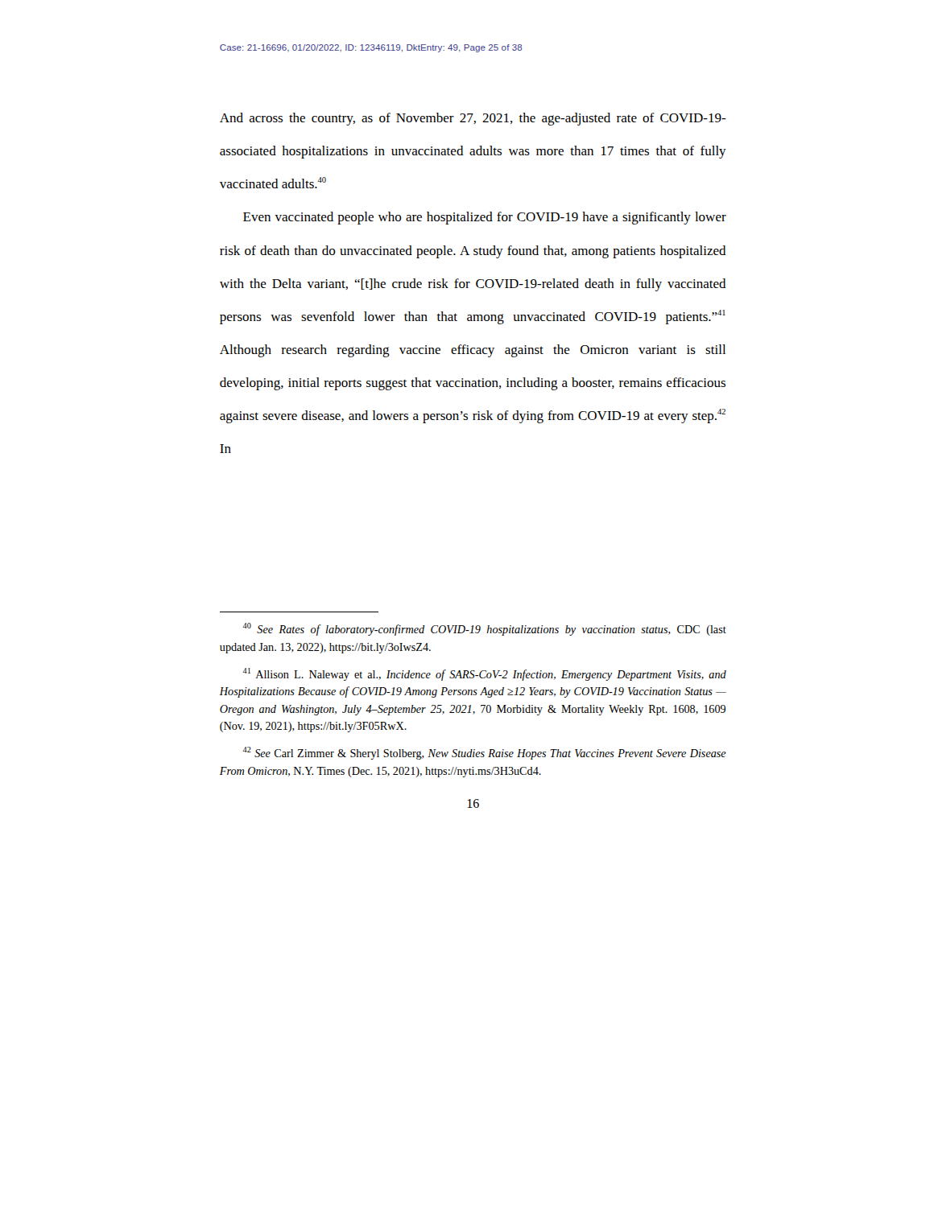Case: 21-16696, 01/20/2022, ID: 12346119, DktEntry: 49, Page 25 of 38
And across the country, as of November 27, 2021, the age-adjusted rate of COVID-19-associated hospitalizations in unvaccinated adults was more than 17 times that of fully vaccinated adults.40
Even vaccinated people who are hospitalized for COVID-19 have a significantly lower risk of death than do unvaccinated people. A study found that, among patients hospitalized with the Delta variant, “[t]he crude risk for COVID-19-related death in fully vaccinated persons was sevenfold lower than that among unvaccinated COVID-19 patients.”41 Although research regarding vaccine efficacy against the Omicron variant is still developing, initial reports suggest that vaccination, including a booster, remains efficacious against severe disease, and lowers a person’s risk of dying from COVID-19 at every step.42 In
40 See Rates of laboratory-confirmed COVID-19 hospitalizations by vaccination status, CDC (last updated Jan. 13, 2022), https://bit.ly/3oIwsZ4.
41 Allison L. Naleway et al., Incidence of SARS-CoV-2 Infection, Emergency Department Visits, and Hospitalizations Because of COVID-19 Among Persons Aged ≥12 Years, by COVID-19 Vaccination Status — Oregon and Washington, July 4–September 25, 2021, 70 Morbidity & Mortality Weekly Rpt. 1608, 1609 (Nov. 19, 2021), https://bit.ly/3F05RwX.
42 See Carl Zimmer & Sheryl Stolberg, New Studies Raise Hopes That Vaccines Prevent Severe Disease From Omicron, N.Y. Times (Dec. 15, 2021), https://nyti.ms/3H3uCd4.
16